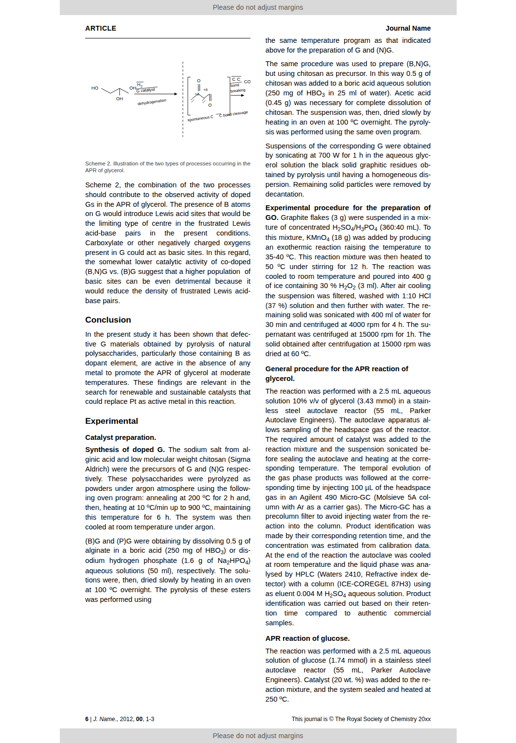Please do not adjust margins
ARTICLE
Journal Name
HO OH OH H 2 G catalyst dehydrogenation O +δ +δ O C C bond breaking CO 2 spontaneous C C bond cleavage
Scheme 2. Illustration of the two types of processes occurring in the APR of glycerol.
Scheme 2, the combination of the two processes should contribute to the observed activity of doped Gs in the APR of glycerol. The presence of B atoms on G would introduce Lewis acid sites that would be the limiting type of centre in the frustrated Lewis acid-base pairs in the present conditions. Carboxylate or other negatively charged oxygens present in G could act as basic sites. In this regard, the somewhat lower catalytic activity of co-doped (B,N)G vs. (B)G suggest that a higher population of basic sites can be even detrimental because it would reduce the density of frustrated Lewis acid-base pairs.
Conclusion
In the present study it has been shown that defective G materials obtained by pyrolysis of natural polysaccharides, particularly those containing B as dopant element, are active in the absence of any metal to promote the APR of glycerol at moderate temperatures. These findings are relevant in the search for renewable and sustainable catalysts that could replace Pt as active metal in this reaction.
Experimental
Catalyst preparation.
Synthesis of doped G. The sodium salt from alginic acid and low molecular weight chitosan (Sigma Aldrich) were the precursors of G and (N)G respectively. These polysaccharides were pyrolyzed as powders under argon atmosphere using the following oven program: annealing at 200 ºC for 2 h and, then, heating at 10 ºC/min up to 900 ºC, maintaining this temperature for 6 h. The system was then cooled at room temperature under argon.
(B)G and (P)G were obtaining by dissolving 0.5 g of alginate in a boric acid (250 mg of HBO3) or disodium hydrogen phosphate (1.6 g of Na2HPO4) aqueous solutions (50 ml), respectively. The solutions were, then, dried slowly by heating in an oven at 100 ºC overnight. The pyrolysis of these esters was performed using
the same temperature program as that indicated above for the preparation of G and (N)G.
The same procedure was used to prepare (B,N)G, but using chitosan as precursor. In this way 0.5 g of chitosan was added to a boric acid aqueous solution (250 mg of HBO3 in 25 ml of water). Acetic acid (0.45 g) was necessary for complete dissolution of chitosan. The suspension was, then, dried slowly by heating in an oven at 100 ºC overnight. The pyrolysis was performed using the same oven program.
Suspensions of the corresponding G were obtained by sonicating at 700 W for 1 h in the aqueous glycerol solution the black solid graphitic residues obtained by pyrolysis until having a homogeneous dispersion. Remaining solid particles were removed by decantation.
Experimental procedure for the preparation of GO. Graphite flakes (3 g) were suspended in a mixture of concentrated H2SO4/H3PO4 (360:40 mL). To this mixture, KMnO4 (18 g) was added by producing an exothermic reaction raising the temperature to 35-40 ºC. This reaction mixture was then heated to 50 ºC under stirring for 12 h. The reaction was cooled to room temperature and poured into 400 g of ice containing 30 % H2O2 (3 ml). After air cooling the suspension was filtered, washed with 1:10 HCl (37 %) solution and then further with water. The remaining solid was sonicated with 400 ml of water for 30 min and centrifuged at 4000 rpm for 4 h. The supernatant was centrifuged at 15000 rpm for 1h. The solid obtained after centrifugation at 15000 rpm was dried at 60 ºC.
General procedure for the APR reaction of glycerol.
The reaction was performed with a 2.5 mL aqueous solution 10% v/v of glycerol (3.43 mmol) in a stainless steel autoclave reactor (55 mL, Parker Autoclave Engineers). The autoclave apparatus allows sampling of the headspace gas of the reactor. The required amount of catalyst was added to the reaction mixture and the suspension sonicated before sealing the autoclave and heating at the corresponding temperature. The temporal evolution of the gas phase products was followed at the corresponding time by injecting 100 µL of the headspace gas in an Agilent 490 Micro-GC (Molsieve 5A column with Ar as a carrier gas). The Micro-GC has a precolumn filter to avoid injecting water from the reaction into the column. Product identification was made by their corresponding retention time, and the concentration was estimated from calibration data. At the end of the reaction the autoclave was cooled at room temperature and the liquid phase was analysed by HPLC (Waters 2410, Refractive index detector) with a column (ICE-COREGEL 87H3) using as eluent 0.004 M H2SO4 aqueous solution. Product identification was carried out based on their retention time compared to authentic commercial samples.
APR reaction of glucose.
The reaction was performed with a 2.5 mL aqueous solution of glucose (1.74 mmol) in a stainless steel autoclave reactor (55 mL, Parker Autoclave Engineers). Catalyst (20 wt. %) was added to the reaction mixture, and the system sealed and heated at 250 ºC.
6 | J. Name., 2012, 00, 1-3
This journal is © The Royal Society of Chemistry 20xx
Please do not adjust margins